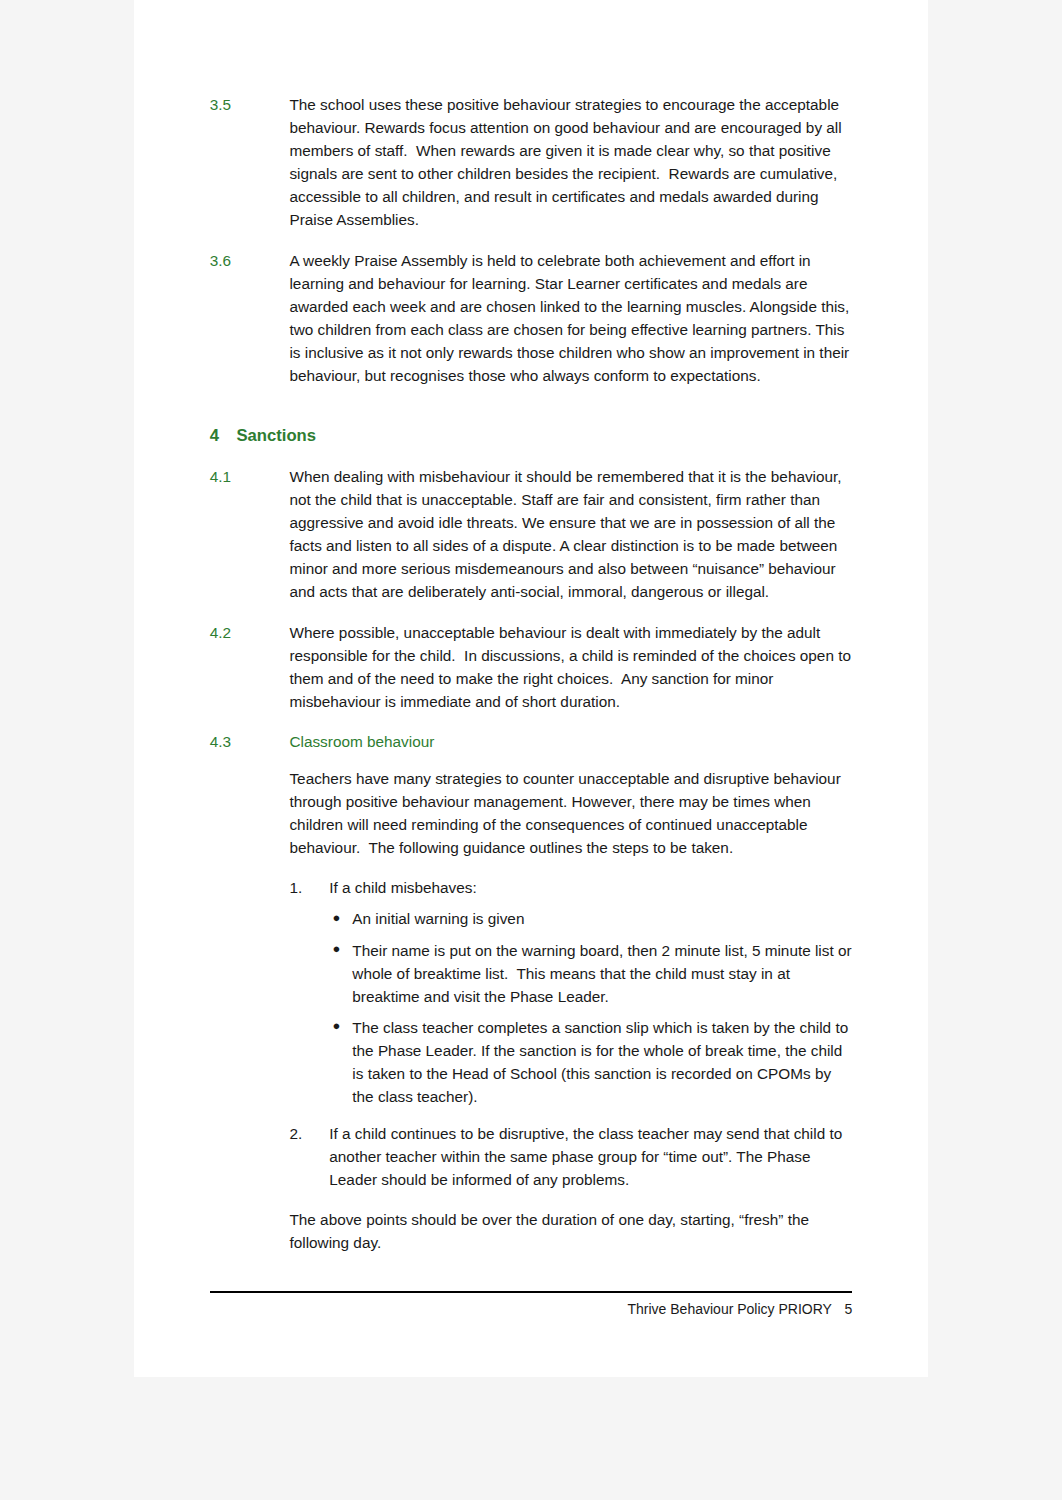3.5
The school uses these positive behaviour strategies to encourage the acceptable behaviour. Rewards focus attention on good behaviour and are encouraged by all members of staff. When rewards are given it is made clear why, so that positive signals are sent to other children besides the recipient. Rewards are cumulative, accessible to all children, and result in certificates and medals awarded during Praise Assemblies.
3.6
A weekly Praise Assembly is held to celebrate both achievement and effort in learning and behaviour for learning. Star Learner certificates and medals are awarded each week and are chosen linked to the learning muscles. Alongside this, two children from each class are chosen for being effective learning partners. This is inclusive as it not only rewards those children who show an improvement in their behaviour, but recognises those who always conform to expectations.
4 Sanctions
4.1
When dealing with misbehaviour it should be remembered that it is the behaviour, not the child that is unacceptable. Staff are fair and consistent, firm rather than aggressive and avoid idle threats. We ensure that we are in possession of all the facts and listen to all sides of a dispute. A clear distinction is to be made between minor and more serious misdemeanours and also between “nuisance” behaviour and acts that are deliberately anti-social, immoral, dangerous or illegal.
4.2
Where possible, unacceptable behaviour is dealt with immediately by the adult responsible for the child. In discussions, a child is reminded of the choices open to them and of the need to make the right choices. Any sanction for minor misbehaviour is immediate and of short duration.
4.3
Classroom behaviour
Teachers have many strategies to counter unacceptable and disruptive behaviour through positive behaviour management. However, there may be times when children will need reminding of the consequences of continued unacceptable behaviour. The following guidance outlines the steps to be taken.
1. If a child misbehaves:
An initial warning is given
Their name is put on the warning board, then 2 minute list, 5 minute list or whole of breaktime list. This means that the child must stay in at breaktime and visit the Phase Leader.
The class teacher completes a sanction slip which is taken by the child to the Phase Leader. If the sanction is for the whole of break time, the child is taken to the Head of School (this sanction is recorded on CPOMs by the class teacher).
2. If a child continues to be disruptive, the class teacher may send that child to another teacher within the same phase group for “time out”. The Phase Leader should be informed of any problems.
The above points should be over the duration of one day, starting, “fresh” the following day.
Thrive Behaviour Policy PRIORY 5